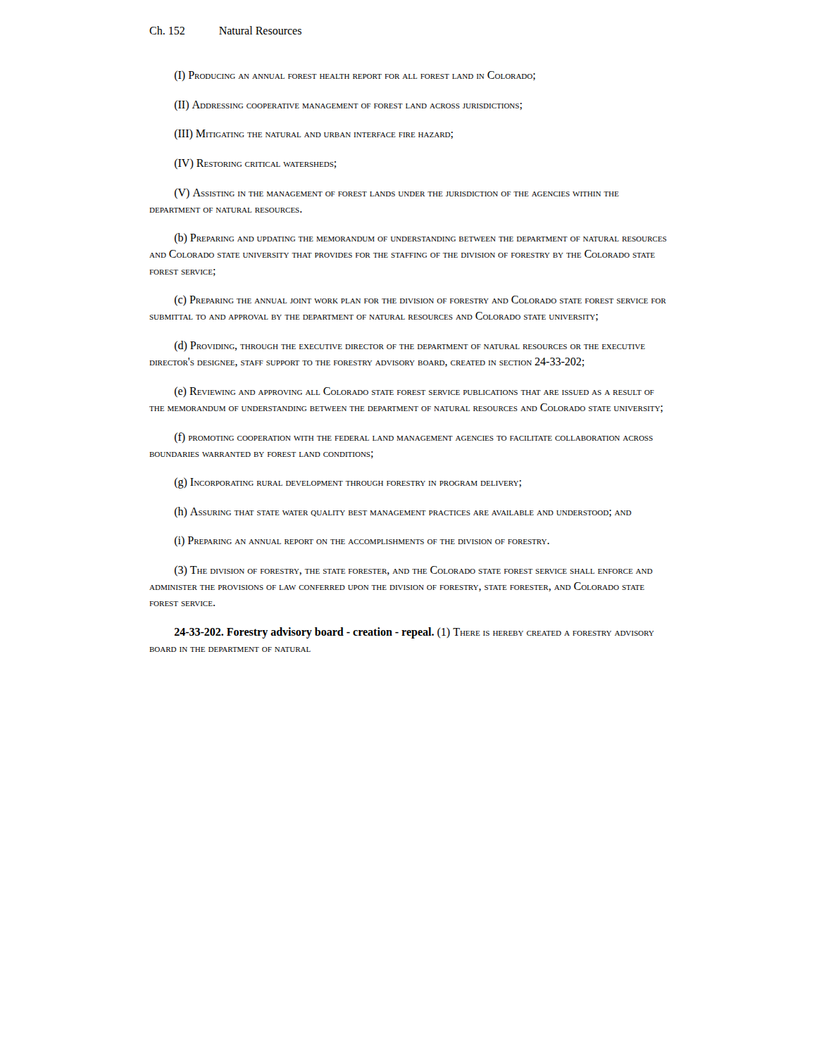Ch. 152 Natural Resources
(I) Producing an annual forest health report for all forest land in Colorado;
(II) Addressing cooperative management of forest land across jurisdictions;
(III) Mitigating the natural and urban interface fire hazard;
(IV) Restoring critical watersheds;
(V) Assisting in the management of forest lands under the jurisdiction of the agencies within the department of natural resources.
(b) Preparing and updating the memorandum of understanding between the department of natural resources and Colorado state university that provides for the staffing of the division of forestry by the Colorado state forest service;
(c) Preparing the annual joint work plan for the division of forestry and Colorado state forest service for submittal to and approval by the department of natural resources and Colorado state university;
(d) Providing, through the executive director of the department of natural resources or the executive director's designee, staff support to the forestry advisory board, created in section 24-33-202;
(e) Reviewing and approving all Colorado state forest service publications that are issued as a result of the memorandum of understanding between the department of natural resources and Colorado state university;
(f) promoting cooperation with the federal land management agencies to facilitate collaboration across boundaries warranted by forest land conditions;
(g) Incorporating rural development through forestry in program delivery;
(h) Assuring that state water quality best management practices are available and understood; and
(i) Preparing an annual report on the accomplishments of the division of forestry.
(3) The division of forestry, the state forester, and the Colorado state forest service shall enforce and administer the provisions of law conferred upon the division of forestry, state forester, and Colorado state forest service.
24-33-202. Forestry advisory board - creation - repeal. (1) There is hereby created a forestry advisory board in the department of natural